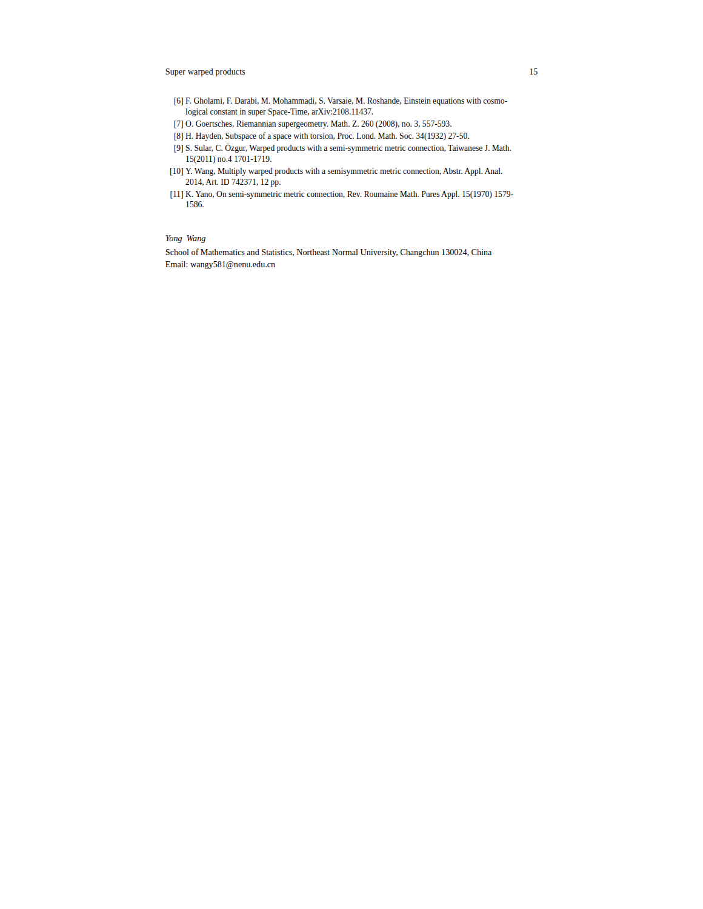Super warped products 15
[6] F. Gholami, F. Darabi, M. Mohammadi, S. Varsaie, M. Roshande, Einstein equations with cosmo-logical constant in super Space-Time, arXiv:2108.11437.
[7] O. Goertsches, Riemannian supergeometry. Math. Z. 260 (2008), no. 3, 557-593.
[8] H. Hayden, Subspace of a space with torsion, Proc. Lond. Math. Soc. 34(1932) 27-50.
[9] S. Sular, C. Özgur, Warped products with a semi-symmetric metric connection, Taiwanese J. Math.15(2011) no.4 1701-1719.
[10] Y. Wang, Multiply warped products with a semisymmetric metric connection, Abstr. Appl. Anal.2014, Art. ID 742371, 12 pp.
[11] K. Yano, On semi-symmetric metric connection, Rev. Roumaine Math. Pures Appl. 15(1970) 1579-1586.
Yong Wang
School of Mathematics and Statistics, Northeast Normal University, Changchun 130024, China Email: wangy581@nenu.edu.cn